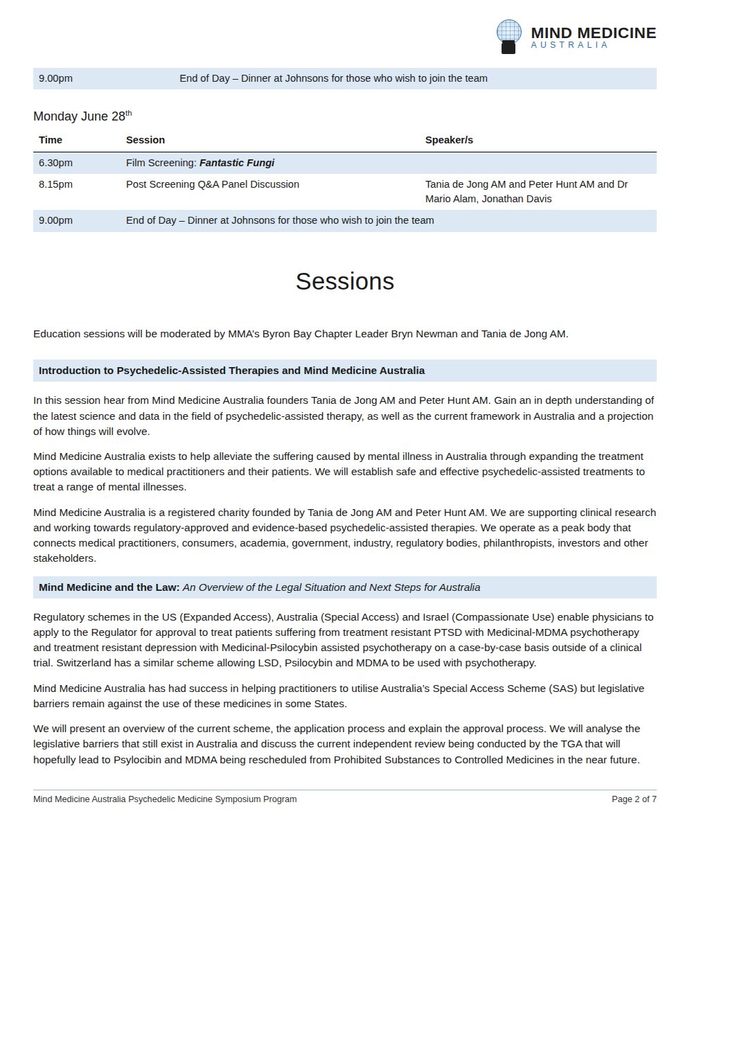MIND MEDICINE
AUSTRALIA
| 9.00pm | End of Day – Dinner at Johnsons for those who wish to join the team |
Monday June 28th
| Time | Session | Speaker/s |
| --- | --- | --- |
| 6.30pm | Film Screening: Fantastic Fungi |
| 8.15pm | Post Screening Q&A Panel Discussion | Tania de Jong AM and Peter Hunt AM and Dr Mario Alam, Jonathan Davis |
| 9.00pm | End of Day – Dinner at Johnsons for those who wish to join the team |
Sessions
Education sessions will be moderated by MMA’s Byron Bay Chapter Leader Bryn Newman and Tania de Jong AM.
Introduction to Psychedelic-Assisted Therapies and Mind Medicine Australia
In this session hear from Mind Medicine Australia founders Tania de Jong AM and Peter Hunt AM. Gain an in depth understanding of the latest science and data in the field of psychedelic-assisted therapy, as well as the current framework in Australia and a projection of how things will evolve.
Mind Medicine Australia exists to help alleviate the suffering caused by mental illness in Australia through expanding the treatment options available to medical practitioners and their patients. We will establish safe and effective psychedelic-assisted treatments to treat a range of mental illnesses.
Mind Medicine Australia is a registered charity founded by Tania de Jong AM and Peter Hunt AM. We are supporting clinical research and working towards regulatory-approved and evidence-based psychedelic-assisted therapies. We operate as a peak body that connects medical practitioners, consumers, academia, government, industry, regulatory bodies, philanthropists, investors and other stakeholders.
Mind Medicine and the Law: An Overview of the Legal Situation and Next Steps for Australia
Regulatory schemes in the US (Expanded Access), Australia (Special Access) and Israel (Compassionate Use) enable physicians to apply to the Regulator for approval to treat patients suffering from treatment resistant PTSD with Medicinal-MDMA psychotherapy and treatment resistant depression with Medicinal-Psilocybin assisted psychotherapy on a case-by-case basis outside of a clinical trial. Switzerland has a similar scheme allowing LSD, Psilocybin and MDMA to be used with psychotherapy.
Mind Medicine Australia has had success in helping practitioners to utilise Australia’s Special Access Scheme (SAS) but legislative barriers remain against the use of these medicines in some States.
We will present an overview of the current scheme, the application process and explain the approval process. We will analyse the legislative barriers that still exist in Australia and discuss the current independent review being conducted by the TGA that will hopefully lead to Psylocibin and MDMA being rescheduled from Prohibited Substances to Controlled Medicines in the near future.
Mind Medicine Australia Psychedelic Medicine Symposium Program Page 2 of 7